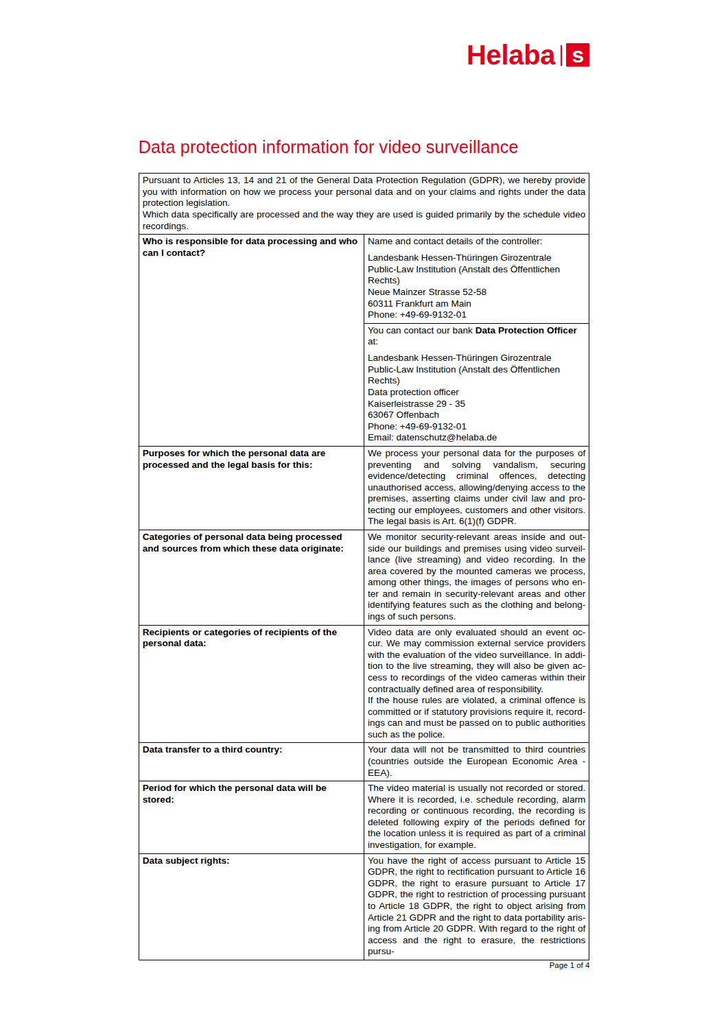Helaba s
Data protection information for video surveillance
| Pursuant to Articles 13, 14 and 21 of the General Data Protection Regulation (GDPR), we hereby provide you with information on how we process your personal data and on your claims and rights under the data protection legislation. Which data specifically are processed and the way they are used is guided primarily by the schedule video recordings. |
| Who is responsible for data processing and who can I contact? | Name and contact details of the controller: Landesbank Hessen-Thüringen Girozentrale Public-Law Institution (Anstalt des Öffentlichen Rechts) Neue Mainzer Strasse 52-58 60311 Frankfurt am Main Phone: +49-69-9132-01 |
| You can contact our bank Data Protection Officer at: Landesbank Hessen-Thüringen Girozentrale Public-Law Institution (Anstalt des Öffentlichen Rechts) Data protection officer Kaiserleistrasse 29 - 35 63067 Offenbach Phone: +49-69-9132-01 Email: datenschutz@helaba.de |
| Purposes for which the personal data are processed and the legal basis for this: | We process your personal data for the purposes of preventing and solving vandalism, securing evidence/detecting criminal offences, detecting unauthorised access, allowing/denying access to the premises, asserting claims under civil law and protecting our employees, customers and other visitors. The legal basis is Art. 6(1)(f) GDPR. |
| Categories of personal data being processed and sources from which these data originate: | We monitor security-relevant areas inside and outside our buildings and premises using video surveillance (live streaming) and video recording. In the area covered by the mounted cameras we process, among other things, the images of persons who enter and remain in security-relevant areas and other identifying features such as the clothing and belongings of such persons. |
| Recipients or categories of recipients of the personal data: | Video data are only evaluated should an event occur. We may commission external service providers with the evaluation of the video surveillance. In addition to the live streaming, they will also be given access to recordings of the video cameras within their contractually defined area of responsibility. If the house rules are violated, a criminal offence is committed or if statutory provisions require it, recordings can and must be passed on to public authorities such as the police. |
| Data transfer to a third country: | Your data will not be transmitted to third countries (countries outside the European Economic Area - EEA). |
| Period for which the personal data will be stored: | The video material is usually not recorded or stored. Where it is recorded, i.e. schedule recording, alarm recording or continuous recording, the recording is deleted following expiry of the periods defined for the location unless it is required as part of a criminal investigation, for example. |
| Data subject rights: | You have the right of access pursuant to Article 15 GDPR, the right to rectification pursuant to Article 16 GDPR, the right to erasure pursuant to Article 17 GDPR, the right to restriction of processing pursuant to Article 18 GDPR, the right to object arising from Article 21 GDPR and the right to data portability arising from Article 20 GDPR. With regard to the right of access and the right to erasure, the restrictions pursu- |
Page 1 of 4